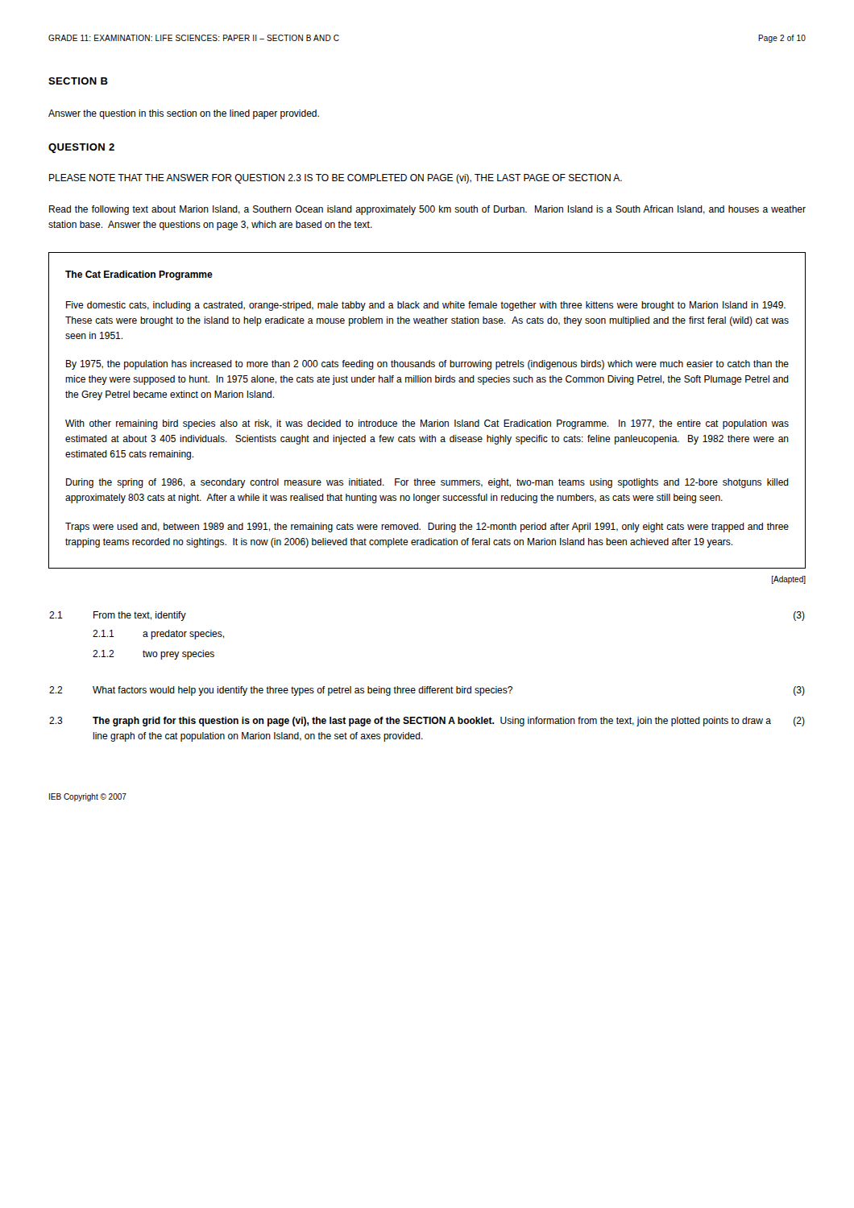GRADE 11: EXAMINATION: LIFE SCIENCES: PAPER II – SECTION B AND C Page 2 of 10
SECTION B
Answer the question in this section on the lined paper provided.
QUESTION 2
PLEASE NOTE THAT THE ANSWER FOR QUESTION 2.3 IS TO BE COMPLETED ON PAGE (vi), THE LAST PAGE OF SECTION A.
Read the following text about Marion Island, a Southern Ocean island approximately 500 km south of Durban. Marion Island is a South African Island, and houses a weather station base. Answer the questions on page 3, which are based on the text.
The Cat Eradication Programme
Five domestic cats, including a castrated, orange-striped, male tabby and a black and white female together with three kittens were brought to Marion Island in 1949. These cats were brought to the island to help eradicate a mouse problem in the weather station base. As cats do, they soon multiplied and the first feral (wild) cat was seen in 1951.
By 1975, the population has increased to more than 2 000 cats feeding on thousands of burrowing petrels (indigenous birds) which were much easier to catch than the mice they were supposed to hunt. In 1975 alone, the cats ate just under half a million birds and species such as the Common Diving Petrel, the Soft Plumage Petrel and the Grey Petrel became extinct on Marion Island.
With other remaining bird species also at risk, it was decided to introduce the Marion Island Cat Eradication Programme. In 1977, the entire cat population was estimated at about 3 405 individuals. Scientists caught and injected a few cats with a disease highly specific to cats: feline panleucopenia. By 1982 there were an estimated 615 cats remaining.
During the spring of 1986, a secondary control measure was initiated. For three summers, eight, two-man teams using spotlights and 12-bore shotguns killed approximately 803 cats at night. After a while it was realised that hunting was no longer successful in reducing the numbers, as cats were still being seen.
Traps were used and, between 1989 and 1991, the remaining cats were removed. During the 12-month period after April 1991, only eight cats were trapped and three trapping teams recorded no sightings. It is now (in 2006) believed that complete eradication of feral cats on Marion Island has been achieved after 19 years.
[Adapted]
| 2.1 | From the text, identify / 2.1.1 / a predator species, / / 2.1.2 / two prey species / | (3) |
| 2.2 | What factors would help you identify the three types of petrel as being three different bird species? | (3) |
| 2.3 | The graph grid for this question is on page (vi), the last page of the SECTION A booklet. Using information from the text, join the plotted points to draw a line graph of the cat population on Marion Island, on the set of axes provided. | (2) |
IEB Copyright © 2007